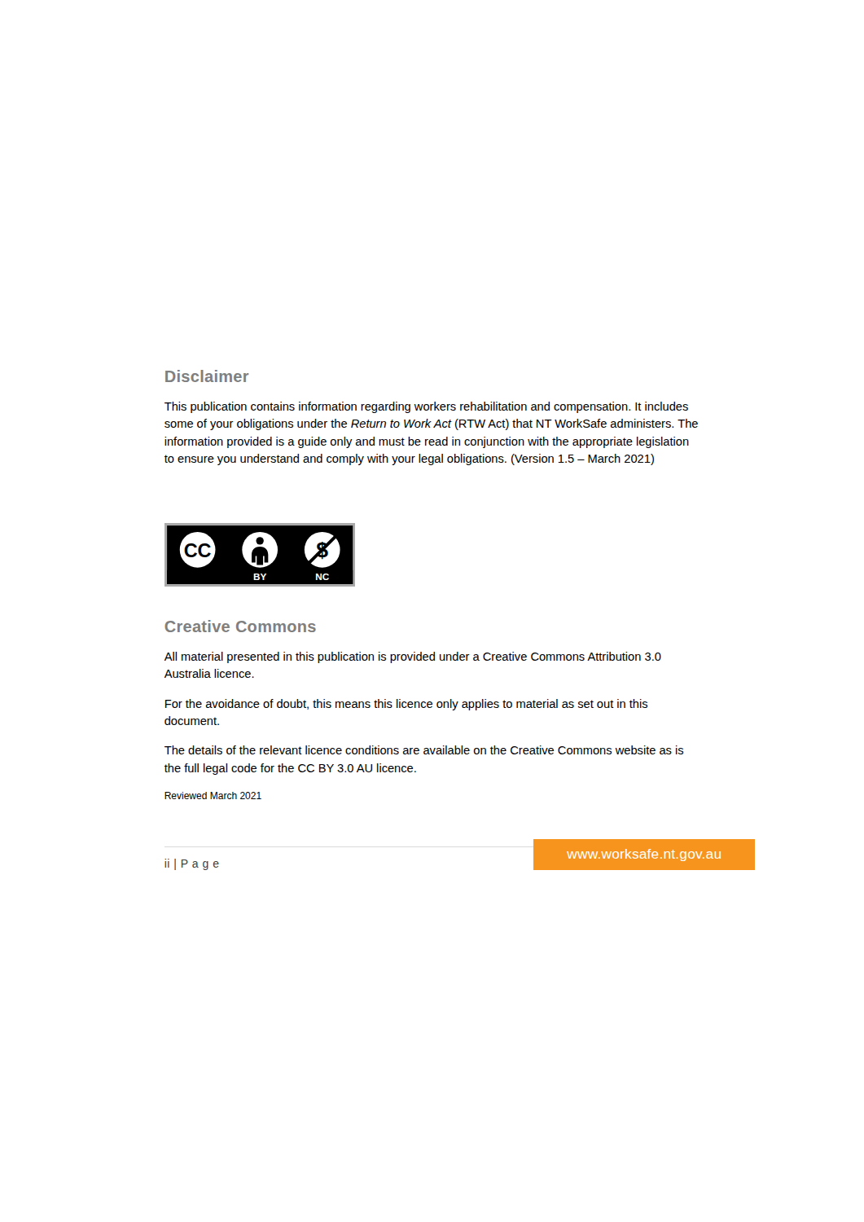Disclaimer
This publication contains information regarding workers rehabilitation and compensation. It includes some of your obligations under the Return to Work Act (RTW Act) that NT WorkSafe administers. The information provided is a guide only and must be read in conjunction with the appropriate legislation to ensure you understand and comply with your legal obligations. (Version 1.5 – March 2021)
CC $ BY NC
Creative Commons
All material presented in this publication is provided under a Creative Commons Attribution 3.0 Australia licence.
For the avoidance of doubt, this means this licence only applies to material as set out in this document.
The details of the relevant licence conditions are available on the Creative Commons website as is the full legal code for the CC BY 3.0 AU licence.
Reviewed March 2021
ii | P a g e
www.worksafe.nt.gov.au